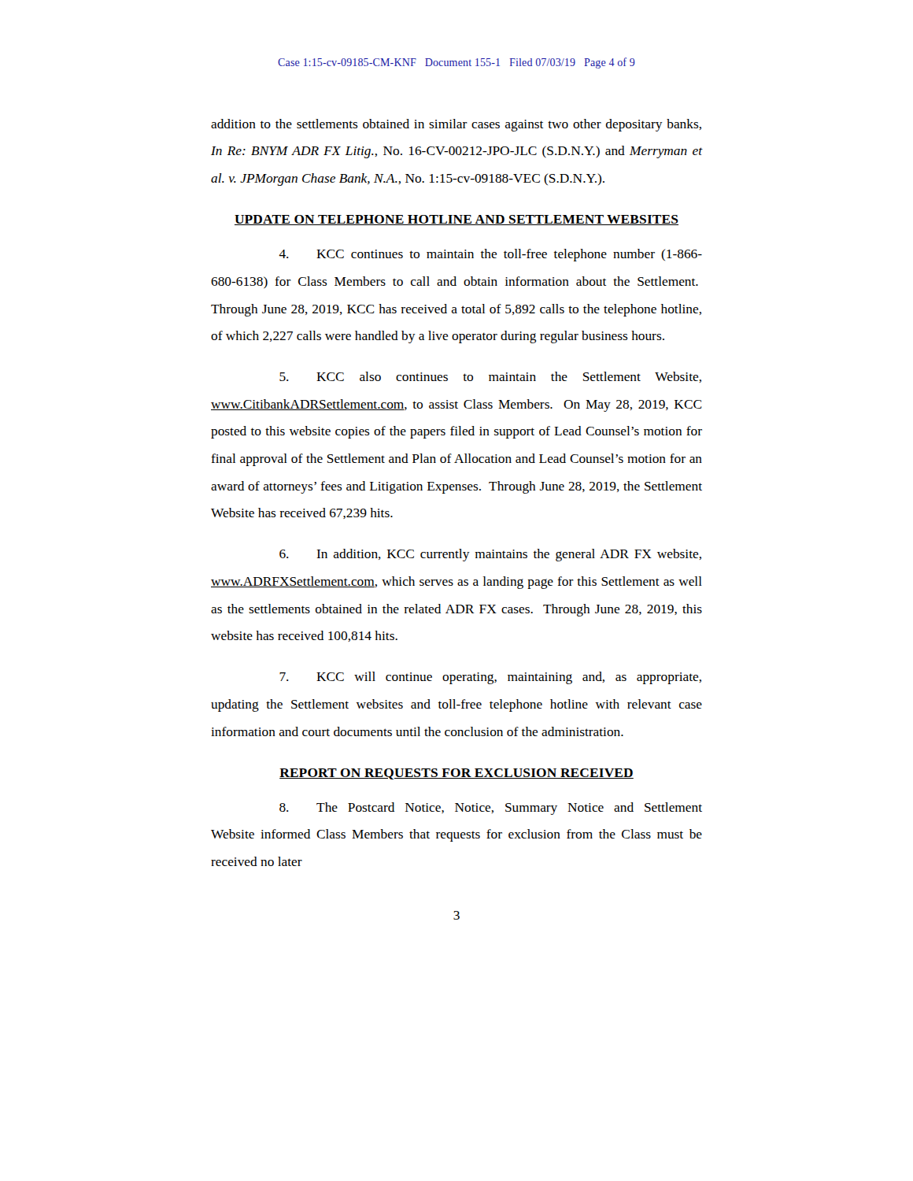Case 1:15-cv-09185-CM-KNF Document 155-1 Filed 07/03/19 Page 4 of 9
addition to the settlements obtained in similar cases against two other depositary banks, In Re: BNYM ADR FX Litig., No. 16-CV-00212-JPO-JLC (S.D.N.Y.) and Merryman et al. v. JPMorgan Chase Bank, N.A., No. 1:15-cv-09188-VEC (S.D.N.Y.).
UPDATE ON TELEPHONE HOTLINE AND SETTLEMENT WEBSITES
4.  KCC continues to maintain the toll-free telephone number (1-866-680-6138) for Class Members to call and obtain information about the Settlement. Through June 28, 2019, KCC has received a total of 5,892 calls to the telephone hotline, of which 2,227 calls were handled by a live operator during regular business hours.
5.  KCC also continues to maintain the Settlement Website, www.CitibankADRSettlement.com, to assist Class Members. On May 28, 2019, KCC posted to this website copies of the papers filed in support of Lead Counsel’s motion for final approval of the Settlement and Plan of Allocation and Lead Counsel’s motion for an award of attorneys’ fees and Litigation Expenses. Through June 28, 2019, the Settlement Website has received 67,239 hits.
6.  In addition, KCC currently maintains the general ADR FX website, www.ADRFXSettlement.com, which serves as a landing page for this Settlement as well as the settlements obtained in the related ADR FX cases. Through June 28, 2019, this website has received 100,814 hits.
7.  KCC will continue operating, maintaining and, as appropriate, updating the Settlement websites and toll-free telephone hotline with relevant case information and court documents until the conclusion of the administration.
REPORT ON REQUESTS FOR EXCLUSION RECEIVED
8.  The Postcard Notice, Notice, Summary Notice and Settlement Website informed Class Members that requests for exclusion from the Class must be received no later
3